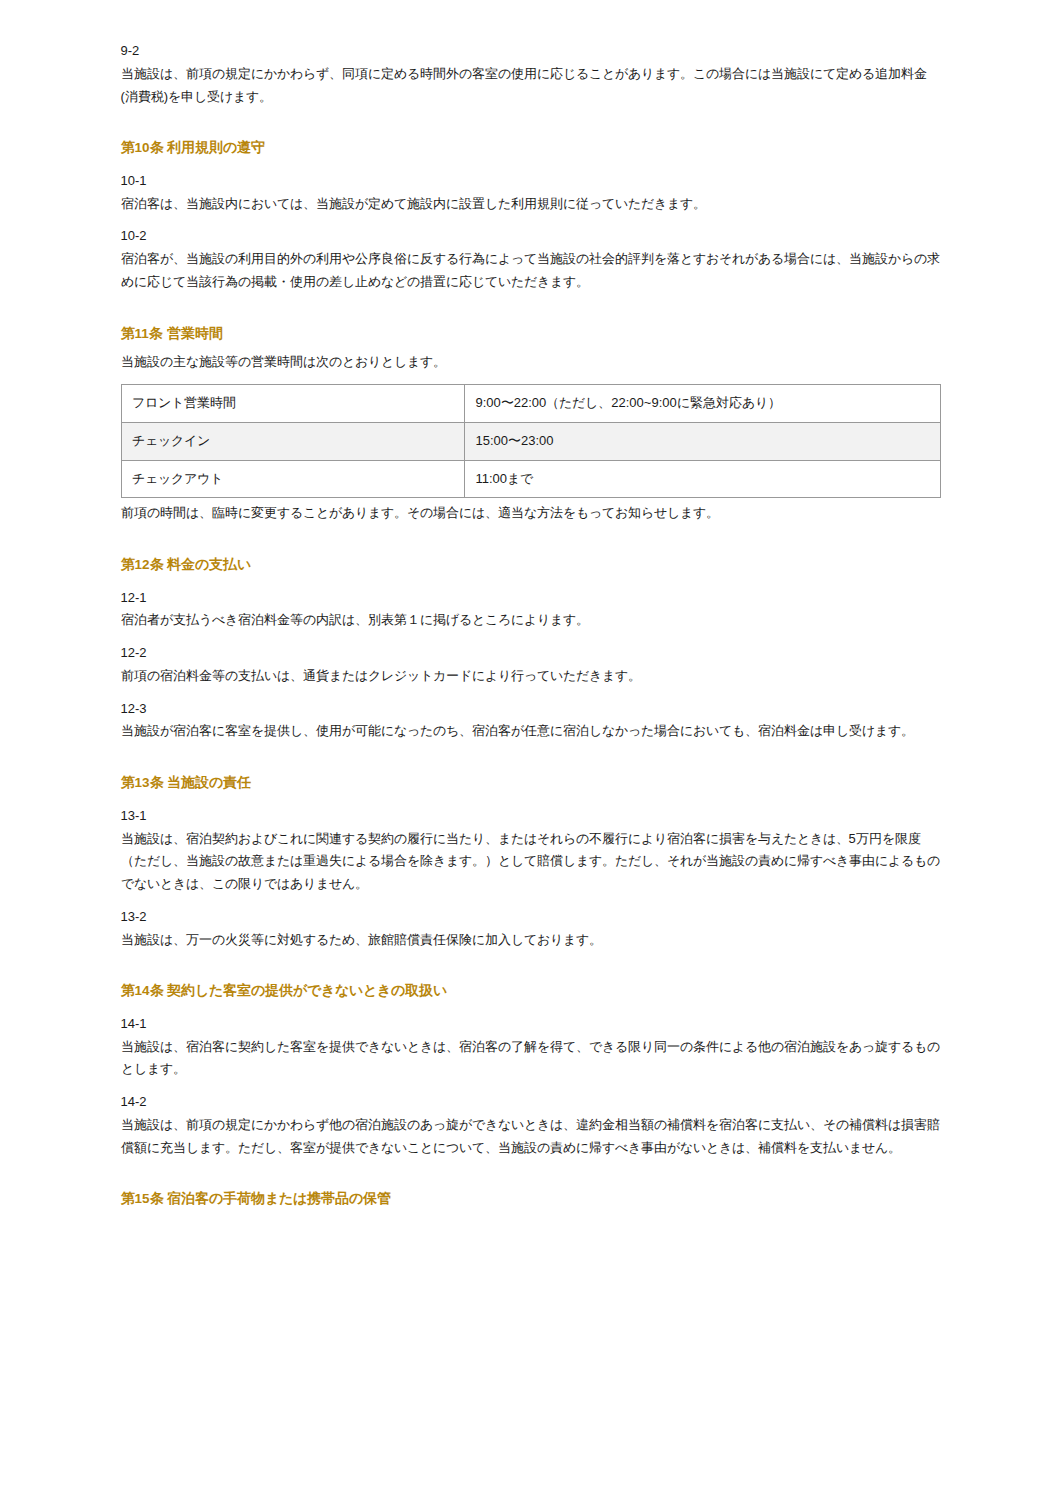9-2
当施設は、前項の規定にかかわらず、同項に定める時間外の客室の使用に応じることがあります。この場合には当施設にて定める追加料金(消費税)を申し受けます。
第10条 利用規則の遵守
10-1
宿泊客は、当施設内においては、当施設が定めて施設内に設置した利用規則に従っていただきます。
10-2
宿泊客が、当施設の利用目的外の利用や公序良俗に反する行為によって当施設の社会的評判を落とすおそれがある場合には、当施設からの求めに応じて当該行為の掲載・使用の差し止めなどの措置に応じていただきます。
第11条 営業時間
当施設の主な施設等の営業時間は次のとおりとします。
| フロント営業時間 | 9:00〜22:00（ただし、22:00~9:00に緊急対応あり） |
| チェックイン | 15:00〜23:00 |
| チェックアウト | 11:00まで |
前項の時間は、臨時に変更することがあります。その場合には、適当な方法をもってお知らせします。
第12条 料金の支払い
12-1
宿泊者が支払うべき宿泊料金等の内訳は、別表第１に掲げるところによります。
12-2
前項の宿泊料金等の支払いは、通貨またはクレジットカードにより行っていただきます。
12-3
当施設が宿泊客に客室を提供し、使用が可能になったのち、宿泊客が任意に宿泊しなかった場合においても、宿泊料金は申し受けます。
第13条 当施設の責任
13-1
当施設は、宿泊契約およびこれに関連する契約の履行に当たり、またはそれらの不履行により宿泊客に損害を与えたときは、5万円を限度（ただし、当施設の故意または重過失による場合を除きます。）として賠償します。ただし、それが当施設の責めに帰すべき事由によるものでないときは、この限りではありません。
13-2
当施設は、万一の火災等に対処するため、旅館賠償責任保険に加入しております。
第14条 契約した客室の提供ができないときの取扱い
14-1
当施設は、宿泊客に契約した客室を提供できないときは、宿泊客の了解を得て、できる限り同一の条件による他の宿泊施設をあっ旋するものとします。
14-2
当施設は、前項の規定にかかわらず他の宿泊施設のあっ旋ができないときは、違約金相当額の補償料を宿泊客に支払い、その補償料は損害賠償額に充当します。ただし、客室が提供できないことについて、当施設の責めに帰すべき事由がないときは、補償料を支払いません。
第15条 宿泊客の手荷物または携帯品の保管